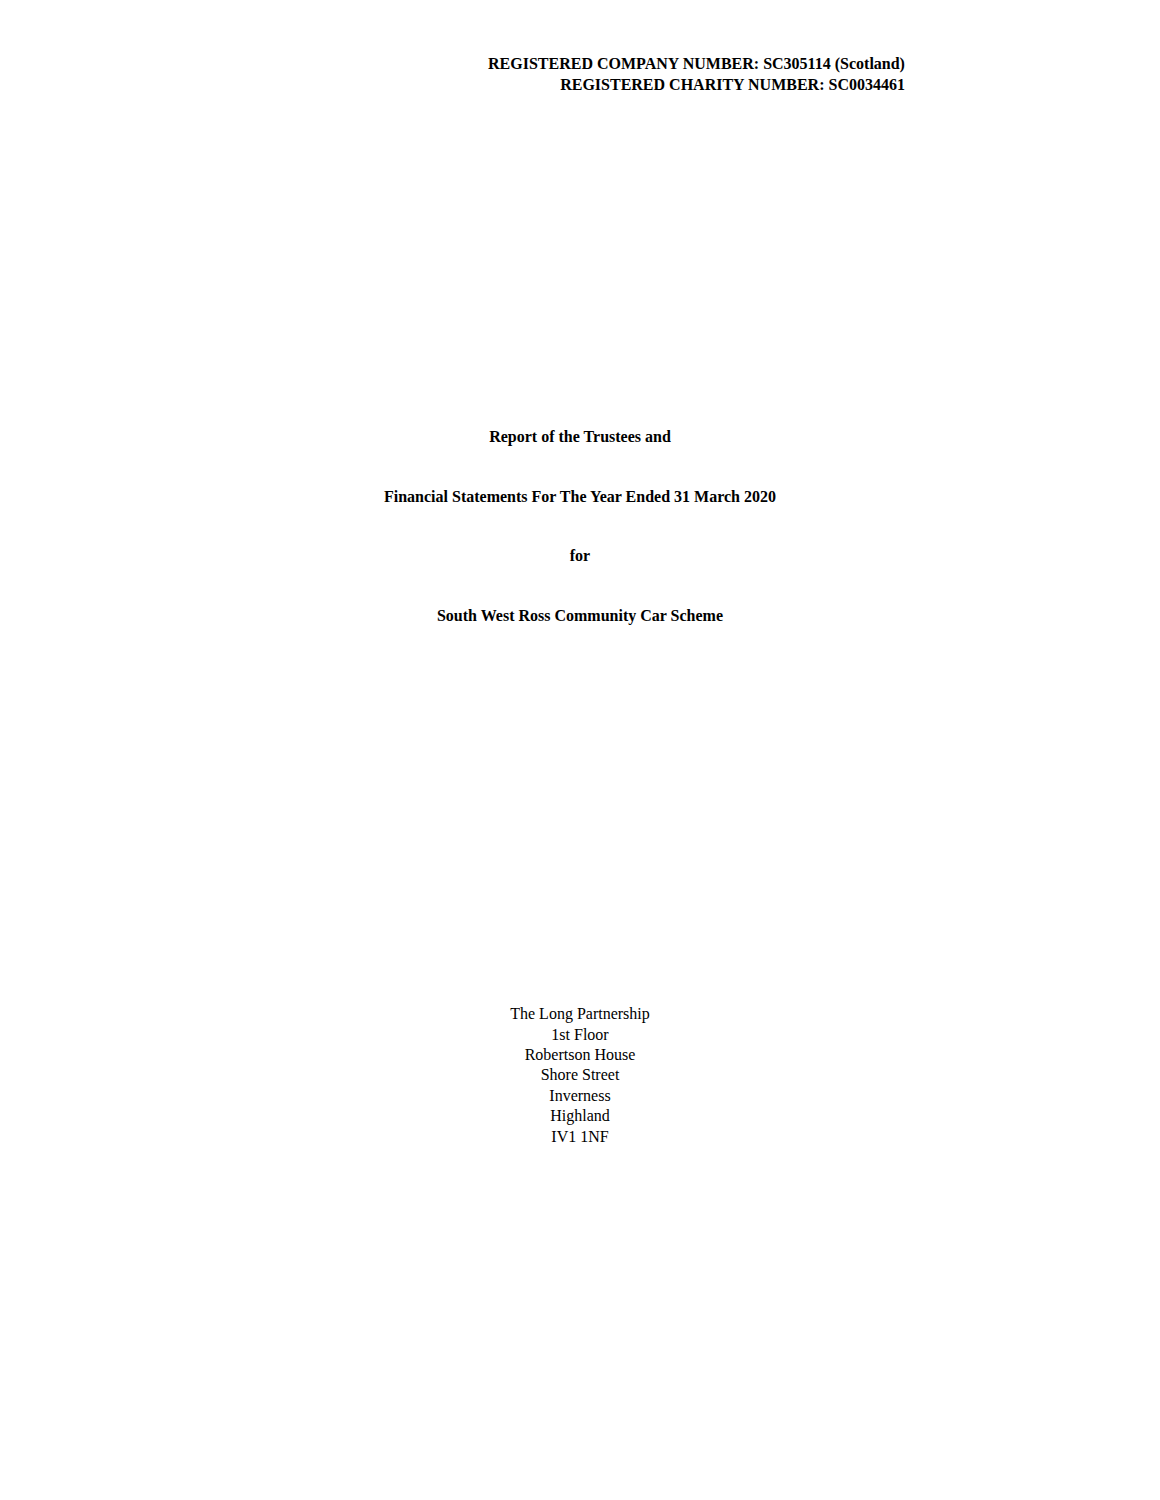REGISTERED COMPANY NUMBER: SC305114 (Scotland)
REGISTERED CHARITY NUMBER: SC0034461
Report of the Trustees and
Financial Statements For The Year Ended 31 March 2020
for
South West Ross Community Car Scheme
The Long Partnership
1st Floor
Robertson House
Shore Street
Inverness
Highland
IV1 1NF